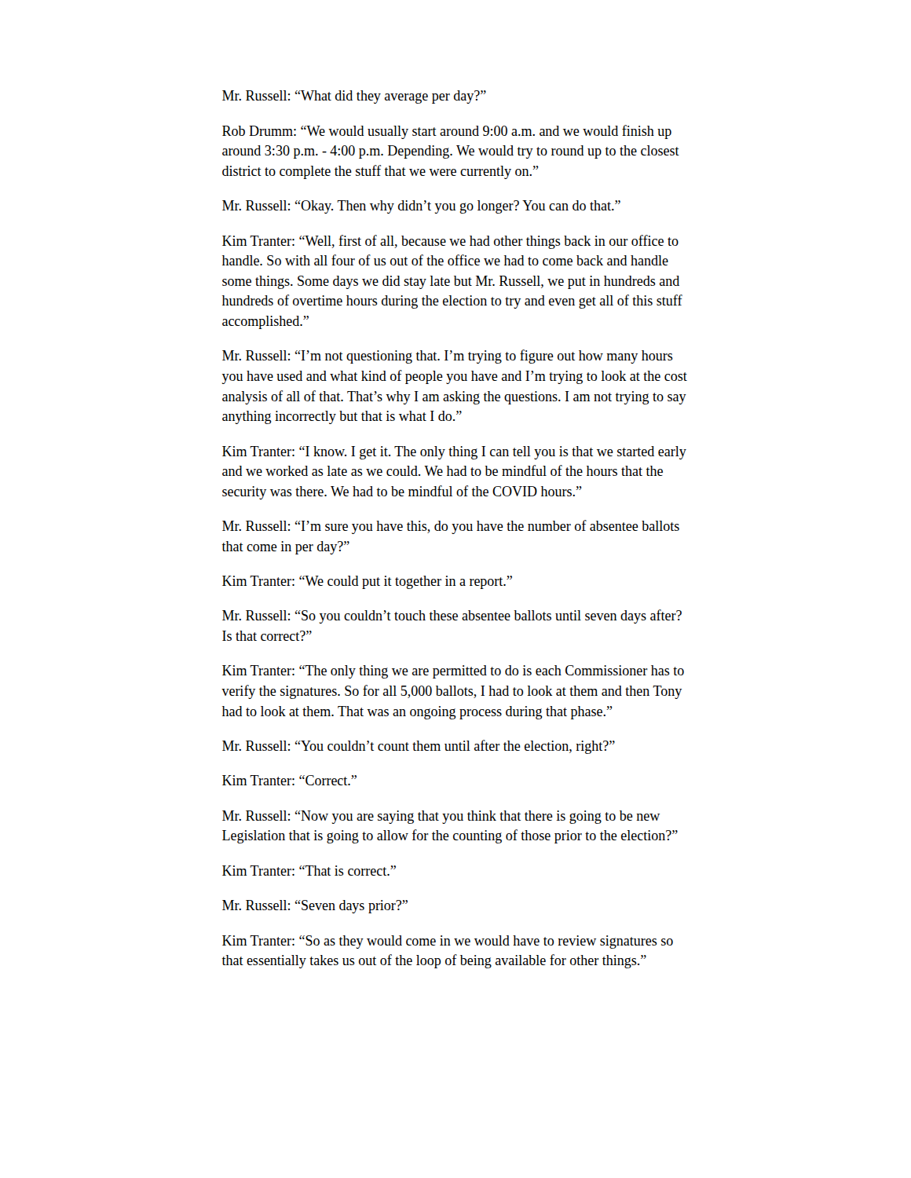Mr. Russell: “What did they average per day?”
Rob Drumm: “We would usually start around 9:00 a.m. and we would finish up around 3:30 p.m. - 4:00 p.m. Depending. We would try to round up to the closest district to complete the stuff that we were currently on.”
Mr. Russell: “Okay. Then why didn’t you go longer? You can do that.”
Kim Tranter: “Well, first of all, because we had other things back in our office to handle. So with all four of us out of the office we had to come back and handle some things. Some days we did stay late but Mr. Russell, we put in hundreds and hundreds of overtime hours during the election to try and even get all of this stuff accomplished.”
Mr. Russell: “I’m not questioning that. I’m trying to figure out how many hours you have used and what kind of people you have and I’m trying to look at the cost analysis of all of that. That’s why I am asking the questions. I am not trying to say anything incorrectly but that is what I do.”
Kim Tranter: “I know. I get it. The only thing I can tell you is that we started early and we worked as late as we could. We had to be mindful of the hours that the security was there. We had to be mindful of the COVID hours.”
Mr. Russell: “I’m sure you have this, do you have the number of absentee ballots that come in per day?”
Kim Tranter: “We could put it together in a report.”
Mr. Russell: “So you couldn’t touch these absentee ballots until seven days after? Is that correct?”
Kim Tranter: “The only thing we are permitted to do is each Commissioner has to verify the signatures. So for all 5,000 ballots, I had to look at them and then Tony had to look at them. That was an ongoing process during that phase.”
Mr. Russell: “You couldn’t count them until after the election, right?”
Kim Tranter: “Correct.”
Mr. Russell: “Now you are saying that you think that there is going to be new Legislation that is going to allow for the counting of those prior to the election?”
Kim Tranter: “That is correct.”
Mr. Russell: “Seven days prior?”
Kim Tranter: “So as they would come in we would have to review signatures so that essentially takes us out of the loop of being available for other things.”